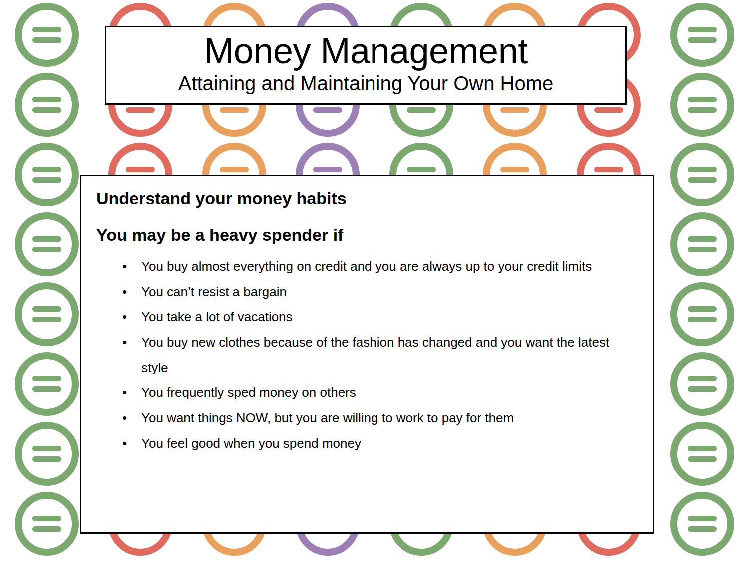Money Management
Attaining and Maintaining Your Own Home
Understand your money habits
You may be a heavy spender if
You buy almost everything on credit and you are always up to your credit limits
You can’t resist a bargain
You take a lot of vacations
You buy new clothes because of the fashion has changed and you want the latest style
You frequently sped money on others
You want things NOW, but you are willing to work to pay for them
You feel good when you spend money